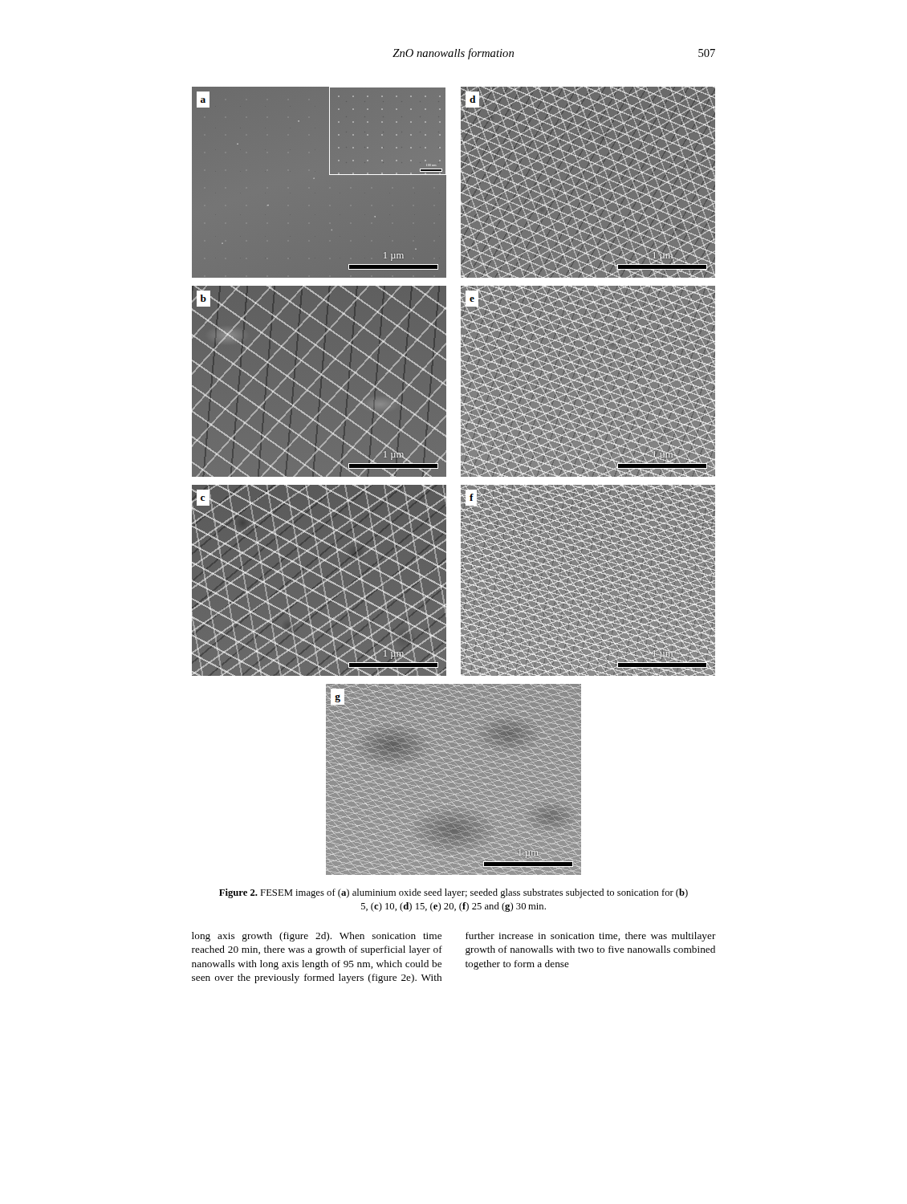ZnO nanowalls formation 507
a
100 nm
1 µm
d
1 µm
b
1 µm
e
1 µm
c
1 µm
f
1 µm
g
1 µm
Figure 2. FESEM images of (a) aluminium oxide seed layer; seeded glass substrates subjected to sonication for (b) 5, (c) 10, (d) 15, (e) 20, (f) 25 and (g) 30 min.
long axis growth (figure 2d). When sonication time reached 20 min, there was a growth of superficial layer of nanowalls with long axis length of 95 nm, which could be seen over the previously formed layers (figure 2e). With further increase in sonication time, there was multilayer growth of nanowalls with two to five nanowalls combined together to form a dense